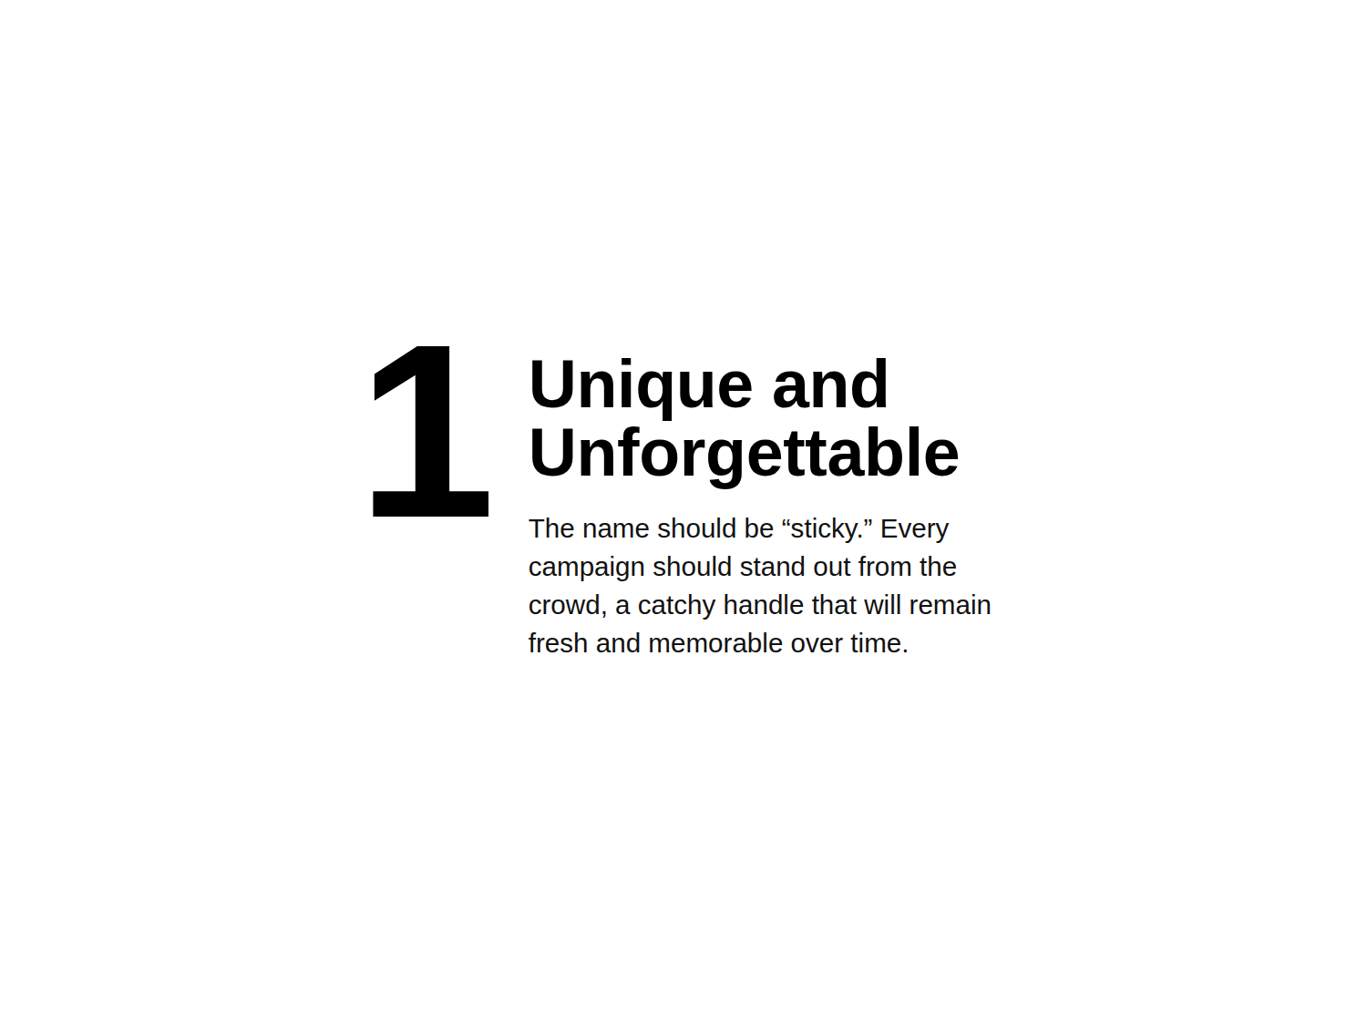1
Unique and Unforgettable
The name should be “sticky.” Every campaign should stand out from the crowd, a catchy handle that will remain fresh and memorable over time.